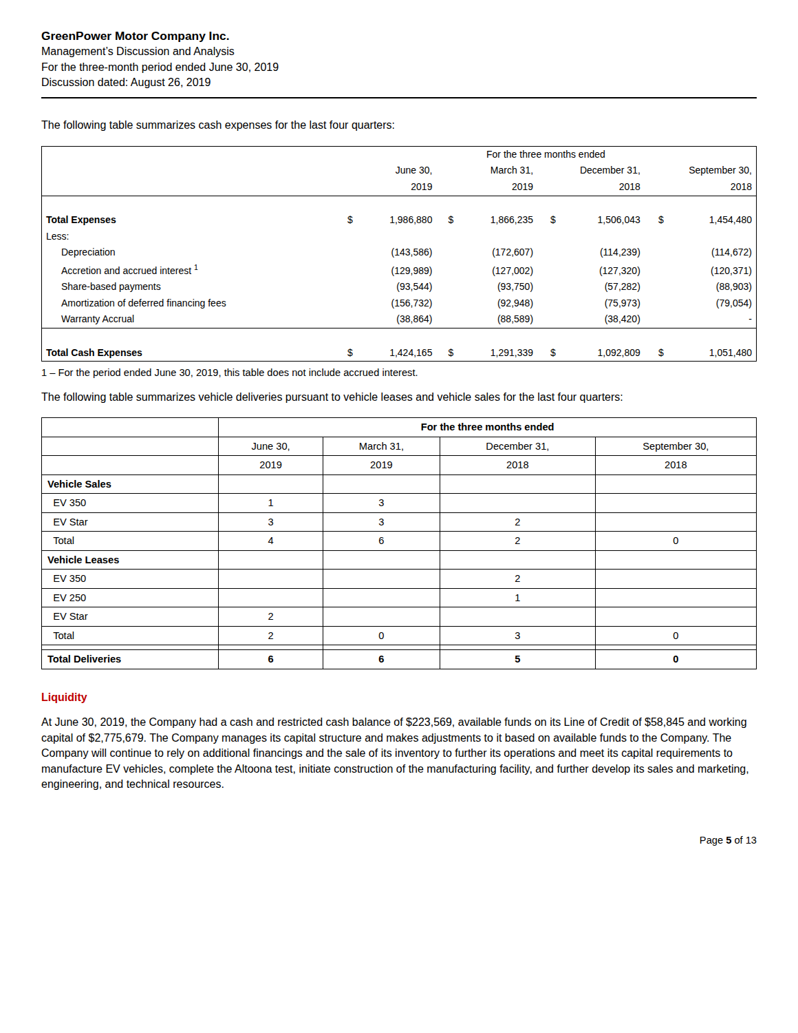GreenPower Motor Company Inc.
Management’s Discussion and Analysis
For the three-month period ended June 30, 2019
Discussion dated: August 26, 2019
The following table summarizes cash expenses for the last four quarters:
| | For the three months ended |
| | June 30, | March 31, | December 31, | September 30, |
| | 2019 | 2019 | 2018 | 2018 |
| Total Expenses | $ | 1,986,880 | $ | 1,866,235 | $ | 1,506,043 | $ | 1,454,480 |
| Less: | |
| Depreciation | | (143,586) | | (172,607) | | (114,239) | | (114,672) |
| Accretion and accrued interest 1 | | (129,989) | | (127,002) | | (127,320) | | (120,371) |
| Share-based payments | | (93,544) | | (93,750) | | (57,282) | | (88,903) |
| Amortization of deferred financing fees | | (156,732) | | (92,948) | | (75,973) | | (79,054) |
| Warranty Accrual | | (38,864) | | (88,589) | | (38,420) | | - |
| Total Cash Expenses | $ | 1,424,165 | $ | 1,291,339 | $ | 1,092,809 | $ | 1,051,480 |
1 – For the period ended June 30, 2019, this table does not include accrued interest.
The following table summarizes vehicle deliveries pursuant to vehicle leases and vehicle sales for the last four quarters:
| | For the three months ended |
| | June 30, | March 31, | December 31, | September 30, |
| | 2019 | 2019 | 2018 | 2018 |
| Vehicle Sales | | | | |
| EV 350 | 1 | 3 | | |
| EV Star | 3 | 3 | 2 | |
| Total | 4 | 6 | 2 | 0 |
| Vehicle Leases | | | | |
| EV 350 | | | 2 | |
| EV 250 | | | 1 | |
| EV Star | 2 | | | |
| Total | 2 | 0 | 3 | 0 |
| Total Deliveries | 6 | 6 | 5 | 0 |
Liquidity
At June 30, 2019, the Company had a cash and restricted cash balance of $223,569, available funds on its Line of Credit of $58,845 and working capital of $2,775,679. The Company manages its capital structure and makes adjustments to it based on available funds to the Company. The Company will continue to rely on additional financings and the sale of its inventory to further its operations and meet its capital requirements to manufacture EV vehicles, complete the Altoona test, initiate construction of the manufacturing facility, and further develop its sales and marketing, engineering, and technical resources.
Page 5 of 13